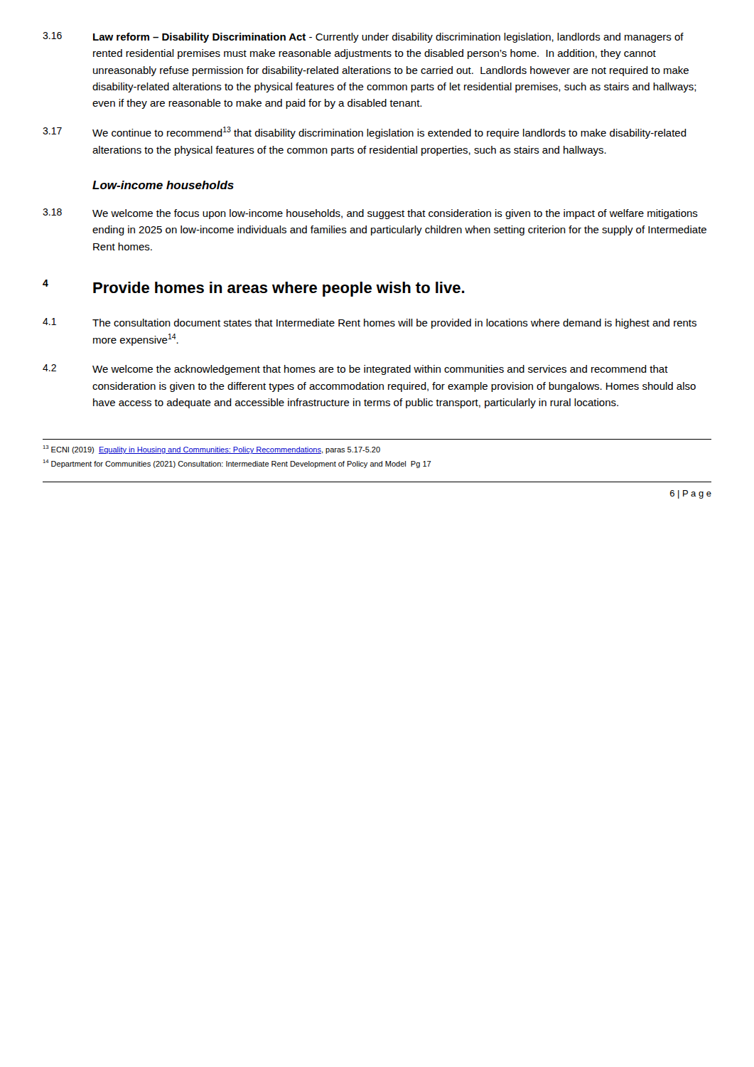3.16
Law reform – Disability Discrimination Act - Currently under disability discrimination legislation, landlords and managers of rented residential premises must make reasonable adjustments to the disabled person’s home. In addition, they cannot unreasonably refuse permission for disability-related alterations to be carried out. Landlords however are not required to make disability-related alterations to the physical features of the common parts of let residential premises, such as stairs and hallways; even if they are reasonable to make and paid for by a disabled tenant.
3.17
We continue to recommend13 that disability discrimination legislation is extended to require landlords to make disability-related alterations to the physical features of the common parts of residential properties, such as stairs and hallways.
Low-income households
3.18
We welcome the focus upon low-income households, and suggest that consideration is given to the impact of welfare mitigations ending in 2025 on low-income individuals and families and particularly children when setting criterion for the supply of Intermediate Rent homes.
4 Provide homes in areas where people wish to live.
4.1
The consultation document states that Intermediate Rent homes will be provided in locations where demand is highest and rents more expensive14.
4.2
We welcome the acknowledgement that homes are to be integrated within communities and services and recommend that consideration is given to the different types of accommodation required, for example provision of bungalows. Homes should also have access to adequate and accessible infrastructure in terms of public transport, particularly in rural locations.
13 ECNI (2019) Equality in Housing and Communities: Policy Recommendations, paras 5.17-5.20
14 Department for Communities (2021) Consultation: Intermediate Rent Development of Policy and Model Pg 17
6 | P a g e